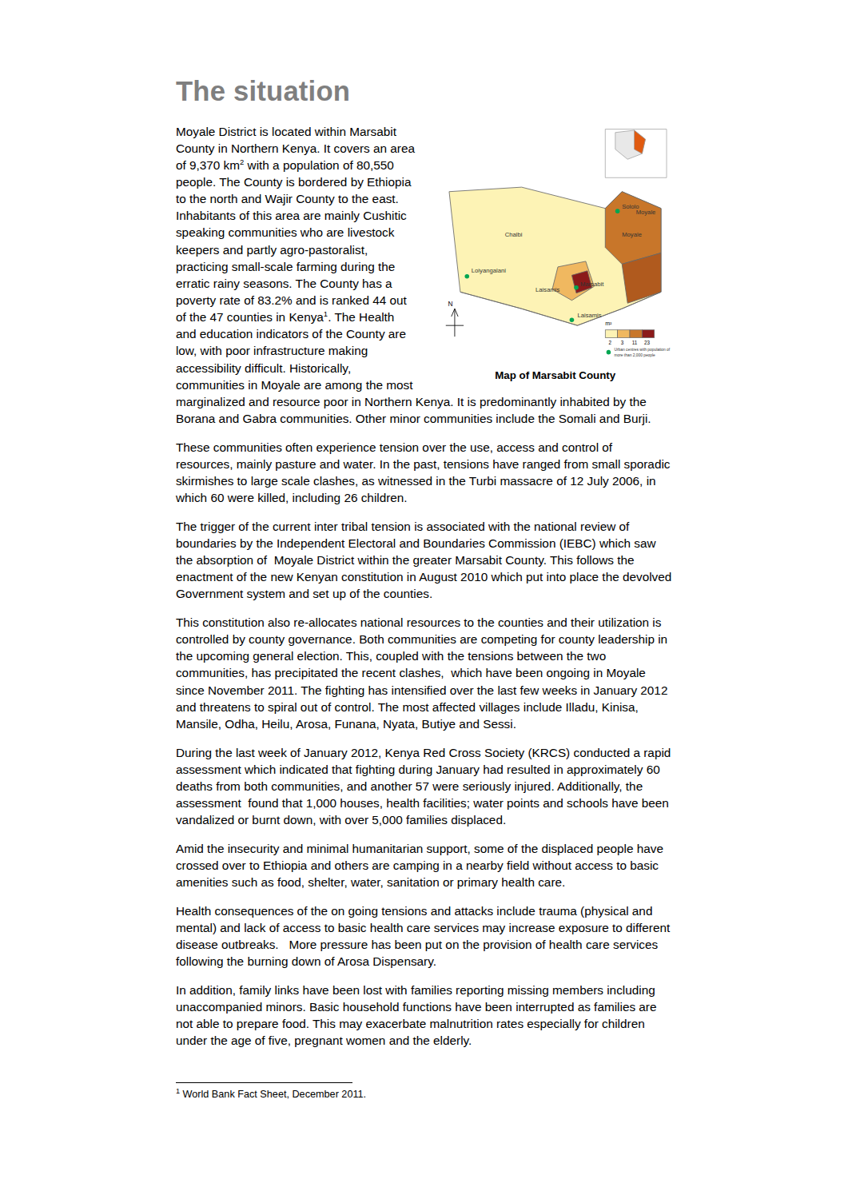The situation
Map of Marsabit County
Moyale District is located within Marsabit County in Northern Kenya. It covers an area of 9,370 km2 with a population of 80,550 people. The County is bordered by Ethiopia to the north and Wajir County to the east. Inhabitants of this area are mainly Cushitic speaking communities who are livestock keepers and partly agro-pastoralist, practicing small-scale farming during the erratic rainy seasons. The County has a poverty rate of 83.2% and is ranked 44 out of the 47 counties in Kenya1. The Health and education indicators of the County are low, with poor infrastructure making accessibility difficult. Historically, communities in Moyale are among the most marginalized and resource poor in Northern Kenya. It is predominantly inhabited by the Borana and Gabra communities. Other minor communities include the Somali and Burji.
These communities often experience tension over the use, access and control of resources, mainly pasture and water. In the past, tensions have ranged from small sporadic skirmishes to large scale clashes, as witnessed in the Turbi massacre of 12 July 2006, in which 60 were killed, including 26 children.
The trigger of the current inter tribal tension is associated with the national review of boundaries by the Independent Electoral and Boundaries Commission (IEBC) which saw the absorption of Moyale District within the greater Marsabit County. This follows the enactment of the new Kenyan constitution in August 2010 which put into place the devolved Government system and set up of the counties.
This constitution also re-allocates national resources to the counties and their utilization is controlled by county governance. Both communities are competing for county leadership in the upcoming general election. This, coupled with the tensions between the two communities, has precipitated the recent clashes, which have been ongoing in Moyale since November 2011. The fighting has intensified over the last few weeks in January 2012 and threatens to spiral out of control. The most affected villages include Illadu, Kinisa, Mansile, Odha, Heilu, Arosa, Funana, Nyata, Butiye and Sessi.
During the last week of January 2012, Kenya Red Cross Society (KRCS) conducted a rapid assessment which indicated that fighting during January had resulted in approximately 60 deaths from both communities, and another 57 were seriously injured. Additionally, the assessment found that 1,000 houses, health facilities; water points and schools have been vandalized or burnt down, with over 5,000 families displaced.
Amid the insecurity and minimal humanitarian support, some of the displaced people have crossed over to Ethiopia and others are camping in a nearby field without access to basic amenities such as food, shelter, water, sanitation or primary health care.
Health consequences of the on going tensions and attacks include trauma (physical and mental) and lack of access to basic health care services may increase exposure to different disease outbreaks. More pressure has been put on the provision of health care services following the burning down of Arosa Dispensary.
In addition, family links have been lost with families reporting missing members including unaccompanied minors. Basic household functions have been interrupted as families are not able to prepare food. This may exacerbate malnutrition rates especially for children under the age of five, pregnant women and the elderly.
1 World Bank Fact Sheet, December 2011.